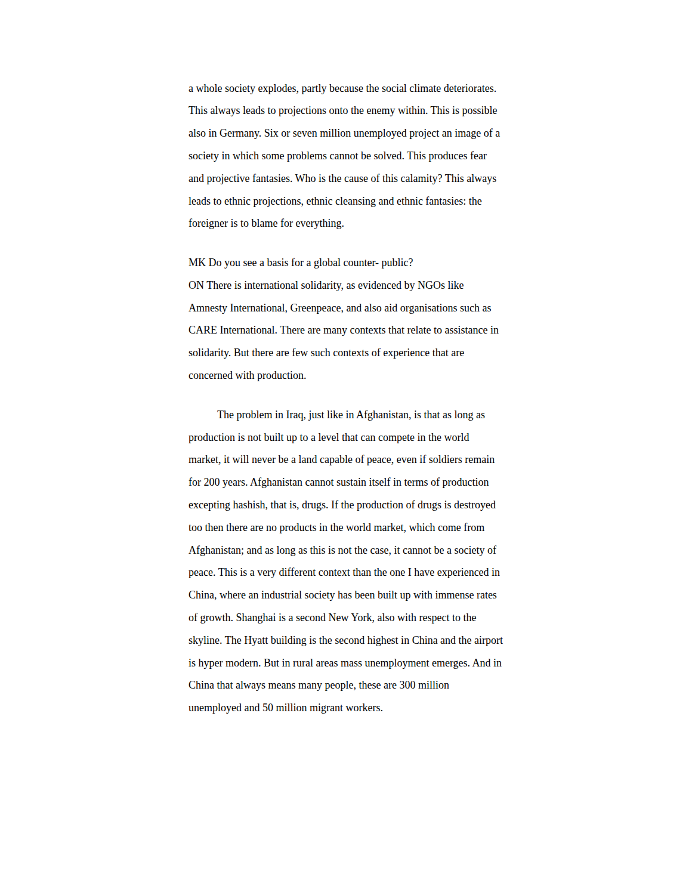a whole society explodes, partly because the social climate deteriorates. This always leads to projections onto the enemy within. This is possible also in Germany. Six or seven million unemployed project an image of a society in which some problems cannot be solved. This produces fear and projective fantasies. Who is the cause of this calamity? This always leads to ethnic projections, ethnic cleansing and ethnic fantasies: the foreigner is to blame for everything.
MK Do you see a basis for a global counter- public?
ON There is international solidarity, as evidenced by NGOs like Amnesty International, Greenpeace, and also aid organisations such as CARE International. There are many contexts that relate to assistance in solidarity. But there are few such contexts of experience that are concerned with production.
The problem in Iraq, just like in Afghanistan, is that as long as production is not built up to a level that can compete in the world market, it will never be a land capable of peace, even if soldiers remain for 200 years. Afghanistan cannot sustain itself in terms of production excepting hashish, that is, drugs. If the production of drugs is destroyed too then there are no products in the world market, which come from Afghanistan; and as long as this is not the case, it cannot be a society of peace. This is a very different context than the one I have experienced in China, where an industrial society has been built up with immense rates of growth. Shanghai is a second New York, also with respect to the skyline. The Hyatt building is the second highest in China and the airport is hyper modern. But in rural areas mass unemployment emerges. And in China that always means many people, these are 300 million unemployed and 50 million migrant workers.